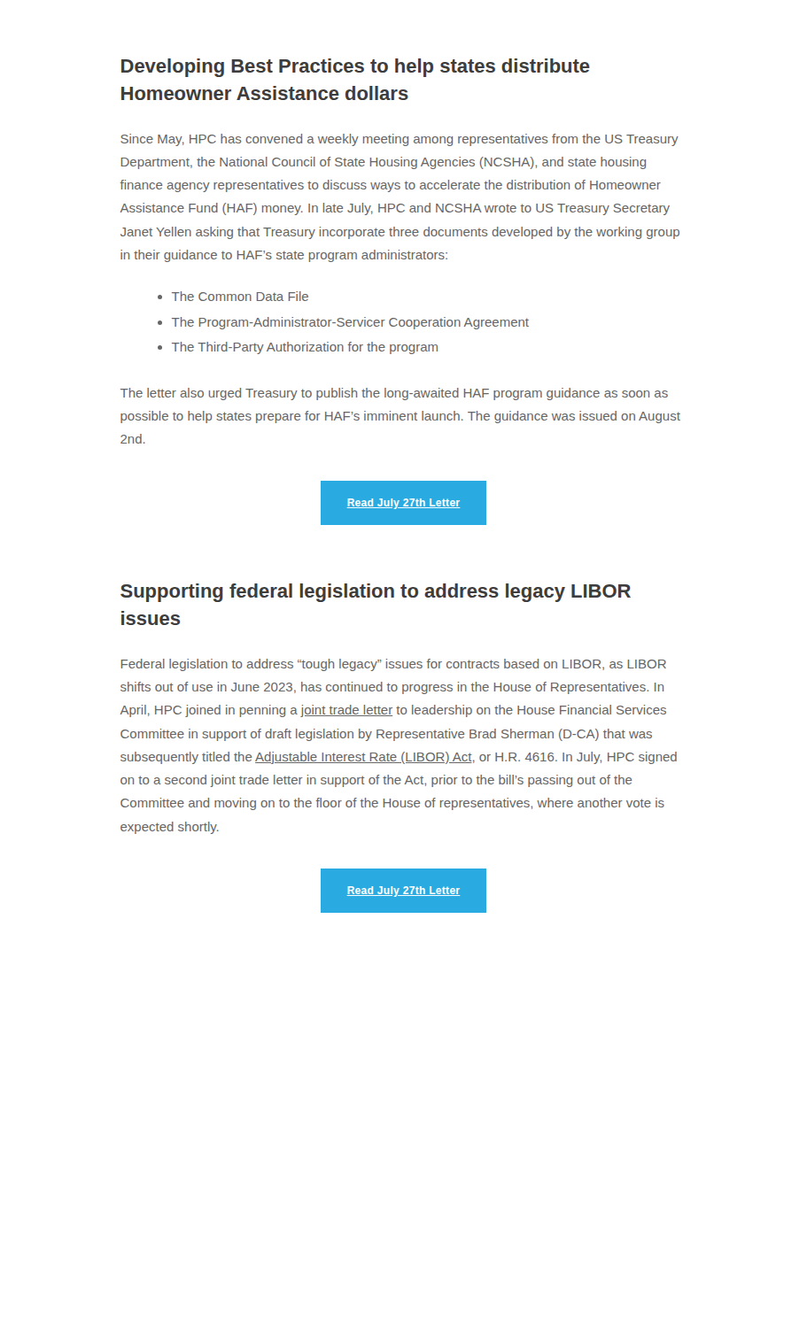Developing Best Practices to help states distribute Homeowner Assistance dollars
Since May, HPC has convened a weekly meeting among representatives from the US Treasury Department, the National Council of State Housing Agencies (NCSHA), and state housing finance agency representatives to discuss ways to accelerate the distribution of Homeowner Assistance Fund (HAF) money. In late July, HPC and NCSHA wrote to US Treasury Secretary Janet Yellen asking that Treasury incorporate three documents developed by the working group in their guidance to HAF’s state program administrators:
The Common Data File
The Program-Administrator-Servicer Cooperation Agreement
The Third-Party Authorization for the program
The letter also urged Treasury to publish the long-awaited HAF program guidance as soon as possible to help states prepare for HAF’s imminent launch. The guidance was issued on August 2nd.
Read July 27th Letter
Supporting federal legislation to address legacy LIBOR issues
Federal legislation to address “tough legacy” issues for contracts based on LIBOR, as LIBOR shifts out of use in June 2023, has continued to progress in the House of Representatives. In April, HPC joined in penning a joint trade letter to leadership on the House Financial Services Committee in support of draft legislation by Representative Brad Sherman (D-CA) that was subsequently titled the Adjustable Interest Rate (LIBOR) Act, or H.R. 4616. In July, HPC signed on to a second joint trade letter in support of the Act, prior to the bill’s passing out of the Committee and moving on to the floor of the House of representatives, where another vote is expected shortly.
Read July 27th Letter